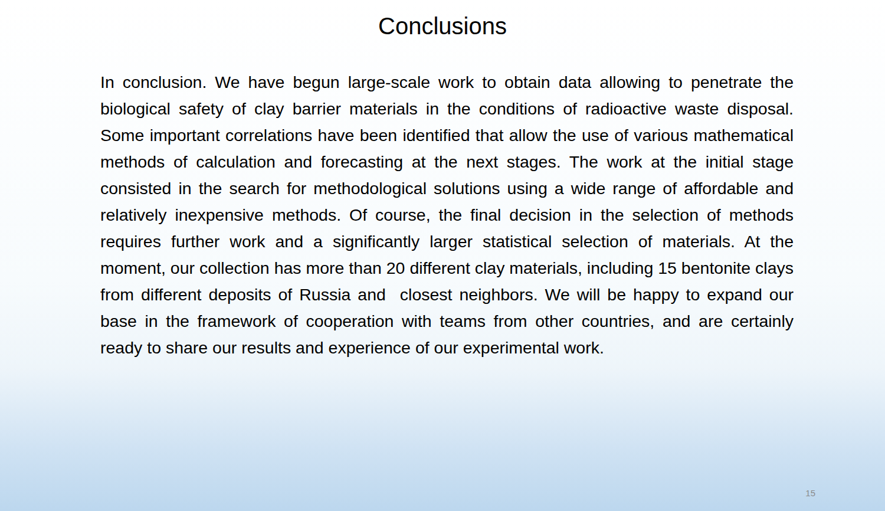Conclusions
In conclusion. We have begun large-scale work to obtain data allowing to penetrate the biological safety of clay barrier materials in the conditions of radioactive waste disposal. Some important correlations have been identified that allow the use of various mathematical methods of calculation and forecasting at the next stages. The work at the initial stage consisted in the search for methodological solutions using a wide range of affordable and relatively inexpensive methods. Of course, the final decision in the selection of methods requires further work and a significantly larger statistical selection of materials. At the moment, our collection has more than 20 different clay materials, including 15 bentonite clays from different deposits of Russia and closest neighbors. We will be happy to expand our base in the framework of cooperation with teams from other countries, and are certainly ready to share our results and experience of our experimental work.
15